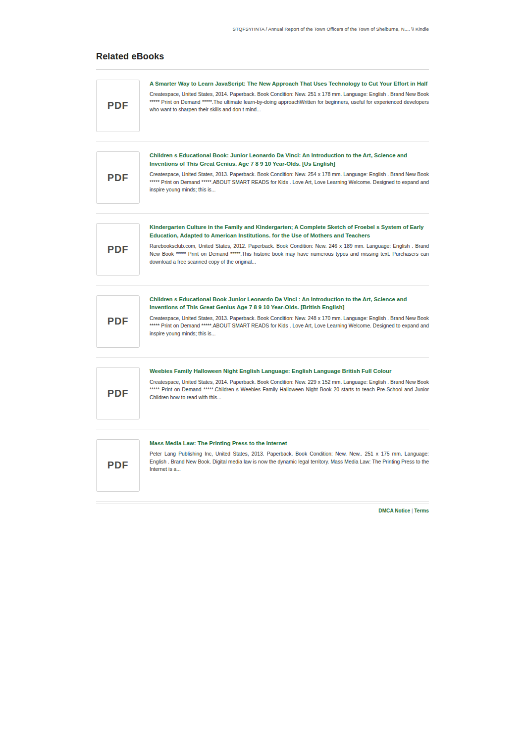STQFSYHNTA / Annual Report of the Town Officers of the Town of Shelburne, N.... \\ Kindle
Related eBooks
PDF
A Smarter Way to Learn JavaScript: The New Approach That Uses Technology to Cut Your Effort in Half
Createspace, United States, 2014. Paperback. Book Condition: New. 251 x 178 mm. Language: English . Brand New Book ***** Print on Demand *****.The ultimate learn-by-doing approachWritten for beginners, useful for experienced developers who want to sharpen their skills and don t mind...
PDF
Children s Educational Book: Junior Leonardo Da Vinci: An Introduction to the Art, Science and Inventions of This Great Genius. Age 7 8 9 10 Year-Olds. [Us English]
Createspace, United States, 2013. Paperback. Book Condition: New. 254 x 178 mm. Language: English . Brand New Book ***** Print on Demand *****.ABOUT SMART READS for Kids . Love Art, Love Learning Welcome. Designed to expand and inspire young minds; this is...
PDF
Kindergarten Culture in the Family and Kindergarten; A Complete Sketch of Froebel s System of Early Education, Adapted to American Institutions. for the Use of Mothers and Teachers
Rarebooksclub.com, United States, 2012. Paperback. Book Condition: New. 246 x 189 mm. Language: English . Brand New Book ***** Print on Demand *****.This historic book may have numerous typos and missing text. Purchasers can download a free scanned copy of the original...
PDF
Children s Educational Book Junior Leonardo Da Vinci : An Introduction to the Art, Science and Inventions of This Great Genius Age 7 8 9 10 Year-Olds. [British English]
Createspace, United States, 2013. Paperback. Book Condition: New. 248 x 170 mm. Language: English . Brand New Book ***** Print on Demand *****.ABOUT SMART READS for Kids . Love Art, Love Learning Welcome. Designed to expand and inspire young minds; this is...
PDF
Weebies Family Halloween Night English Language: English Language British Full Colour
Createspace, United States, 2014. Paperback. Book Condition: New. 229 x 152 mm. Language: English . Brand New Book ***** Print on Demand *****.Children s Weebies Family Halloween Night Book 20 starts to teach Pre-School and Junior Children how to read with this...
PDF
Mass Media Law: The Printing Press to the Internet
Peter Lang Publishing Inc, United States, 2013. Paperback. Book Condition: New. New.. 251 x 175 mm. Language: English . Brand New Book. Digital media law is now the dynamic legal territory. Mass Media Law: The Printing Press to the Internet is a...
DMCA Notice | Terms